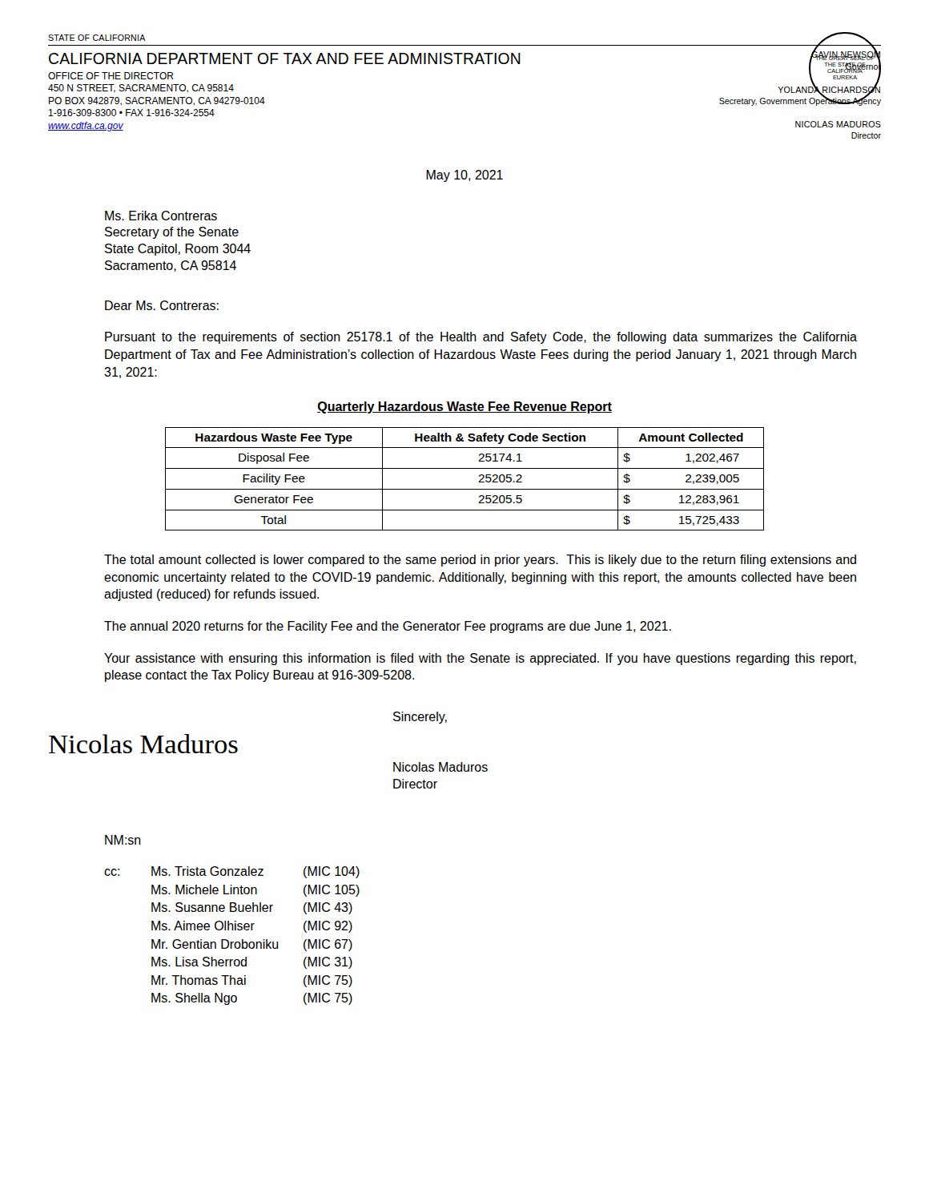THE GREAT SEAL OF THE STATE OF CALIFORNIA
EUREKA
STATE OF CALIFORNIA
CALIFORNIA DEPARTMENT OF TAX AND FEE ADMINISTRATION
OFFICE OF THE DIRECTOR
450 N STREET, SACRAMENTO, CA 95814
PO BOX 942879, SACRAMENTO, CA 94279-0104
1-916-309-8300 • FAX 1-916-324-2554
www.cdtfa.ca.gov
GAVIN NEWSOM
Governor
YOLANDA RICHARDSON
Secretary, Government Operations Agency
NICOLAS MADUROS
Director
May 10, 2021
Ms. Erika Contreras
Secretary of the Senate
State Capitol, Room 3044
Sacramento, CA 95814
Dear Ms. Contreras:
Pursuant to the requirements of section 25178.1 of the Health and Safety Code, the following data summarizes the California Department of Tax and Fee Administration’s collection of Hazardous Waste Fees during the period January 1, 2021 through March 31, 2021:
Quarterly Hazardous Waste Fee Revenue Report
| Hazardous Waste Fee Type | Health & Safety Code Section | Amount Collected |
| --- | --- | --- |
| Disposal Fee | 25174.1 | $ | 1,202,467 |
| Facility Fee | 25205.2 | $ | 2,239,005 |
| Generator Fee | 25205.5 | $ | 12,283,961 |
| Total | | $ | 15,725,433 |
The total amount collected is lower compared to the same period in prior years. This is likely due to the return filing extensions and economic uncertainty related to the COVID-19 pandemic. Additionally, beginning with this report, the amounts collected have been adjusted (reduced) for refunds issued.
The annual 2020 returns for the Facility Fee and the Generator Fee programs are due June 1, 2021.
Your assistance with ensuring this information is filed with the Senate is appreciated. If you have questions regarding this report, please contact the Tax Policy Bureau at 916-309-5208.
Sincerely,
Nicolas Maduros
Nicolas Maduros
Director
NM:sn
| cc: | Ms. Trista Gonzalez | (MIC 104) |
| | Ms. Michele Linton | (MIC 105) |
| | Ms. Susanne Buehler | (MIC 43) |
| | Ms. Aimee Olhiser | (MIC 92) |
| | Mr. Gentian Droboniku | (MIC 67) |
| | Ms. Lisa Sherrod | (MIC 31) |
| | Mr. Thomas Thai | (MIC 75) |
| | Ms. Shella Ngo | (MIC 75) |